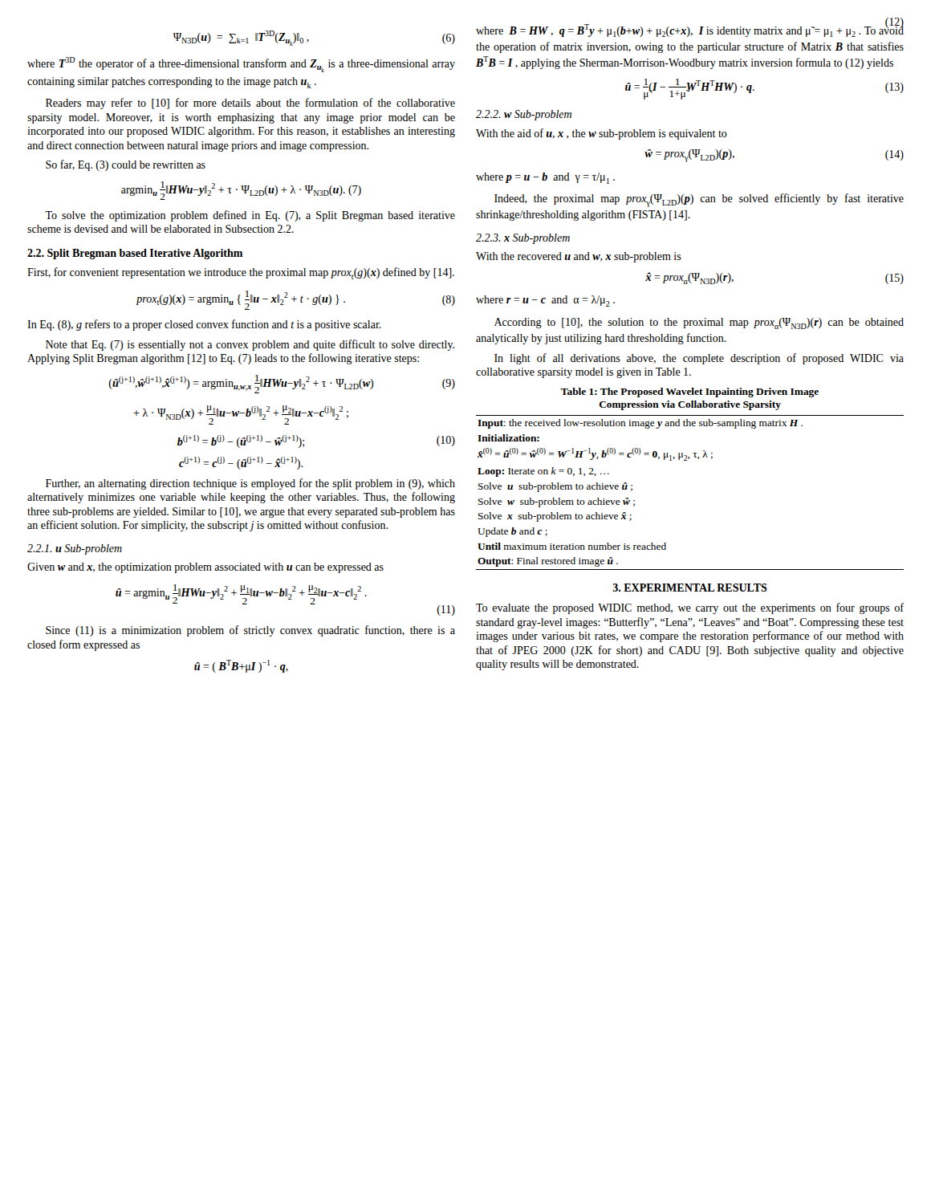ΨN3D(u) = ∑k=1 ‖T3D(Zuk)‖0 , (6)
where T3D the operator of a three-dimensional transform and Zuk is a three-dimensional array containing similar patches corresponding to the image patch uk .
Readers may refer to [10] for more details about the formulation of the collaborative sparsity model. Moreover, it is worth emphasizing that any image prior model can be incorporated into our proposed WIDIC algorithm. For this reason, it establishes an interesting and direct connection between natural image priors and image compression.
So far, Eq. (3) could be rewritten as
argminu 12‖HWu−y‖22 + τ · ΨL2D(u) + λ · ΨN3D(u). (7)
To solve the optimization problem defined in Eq. (7), a Split Bregman based iterative scheme is devised and will be elaborated in Subsection 2.2.
2.2. Split Bregman based Iterative Algorithm
First, for convenient representation we introduce the proximal map proxt(g)(x) defined by [14].
proxt(g)(x) = argminu { 12‖u − x‖22 + t · g(u) } . (8)
In Eq. (8), g refers to a proper closed convex function and t is a positive scalar.
Note that Eq. (7) is essentially not a convex problem and quite difficult to solve directly. Applying Split Bregman algorithm [12] to Eq. (7) leads to the following iterative steps:
(û(j+1),ŵ(j+1),x̂(j+1)) = argminu,w,x 12‖HWu−y‖22 + τ · ΨL2D(w) (9)
+ λ · ΨN3D(x) + μ12‖u−w−b(j)‖22 + μ22‖u−x−c(j)‖22 ;
b(j+1) = b(j) − (û(j+1) − ŵ(j+1)); (10)
c(j+1) = c(j) − (û(j+1) − x̂(j+1)).
Further, an alternating direction technique is employed for the split problem in (9), which alternatively minimizes one variable while keeping the other variables. Thus, the following three sub-problems are yielded. Similar to [10], we argue that every separated sub-problem has an efficient solution. For simplicity, the subscript j is omitted without confusion.
2.2.1. u Sub-problem
Given w and x, the optimization problem associated with u can be expressed as
û = argminu 12‖HWu−y‖22 + μ12‖u−w−b‖22 + μ22‖u−x−c‖22 .
(11)
Since (11) is a minimization problem of strictly convex quadratic function, there is a closed form expressed as
û = ( BTB+μI )−1 · q, (12)
where B = HW , q = BTy + μ1(b+w) + μ2(c+x), I is identity matrix and μ̃ = μ1 + μ2 . To avoid the operation of matrix inversion, owing to the particular structure of Matrix B that satisfies BTB = I , applying the Sherman-Morrison-Woodbury matrix inversion formula to (12) yields
û = 1 μ̃(I − 11+μ̃WTHTHW) · q. (13)
2.2.2. w Sub-problem
With the aid of u, x , the w sub-problem is equivalent to
ŵ = proxγ(ΨL2D)(p), (14)
where p = u − b and γ = τ/μ1 .
Indeed, the proximal map proxγ(ΨL2D)(p) can be solved efficiently by fast iterative shrinkage/thresholding algorithm (FISTA) [14].
2.2.3. x Sub-problem
With the recovered u and w, x sub-problem is
x̂ = proxα(ΨN3D)(r), (15)
where r = u − c and α = λ/μ2 .
According to [10], the solution to the proximal map proxα(ΨN3D)(r) can be obtained analytically by just utilizing hard thresholding function.
In light of all derivations above, the complete description of proposed WIDIC via collaborative sparsity model is given in Table 1.
Table 1: The Proposed Wavelet Inpainting Driven Image
Compression via Collaborative Sparsity
| Input : the received low-resolution image y and the sub-sampling matrix H . |
| Initialization: |
| x̂ (0) = û (0) = ŵ (0) = W −1 H −1 y , b (0) = c (0) = 0 , μ 1 , μ 2 , τ, λ ; |
| Loop: Iterate on k = 0, 1, 2, … |
| Solve u sub-problem to achieve û ; |
| Solve w sub-problem to achieve ŵ ; |
| Solve x sub-problem to achieve x̂ ; |
| Update b and c ; |
| Until maximum iteration number is reached |
| Output : Final restored image û . |
3. EXPERIMENTAL RESULTS
To evaluate the proposed WIDIC method, we carry out the experiments on four groups of standard gray-level images: “Butterfly”, “Lena”, “Leaves” and “Boat”. Compressing these test images under various bit rates, we compare the restoration performance of our method with that of JPEG 2000 (J2K for short) and CADU [9]. Both subjective quality and objective quality results will be demonstrated.